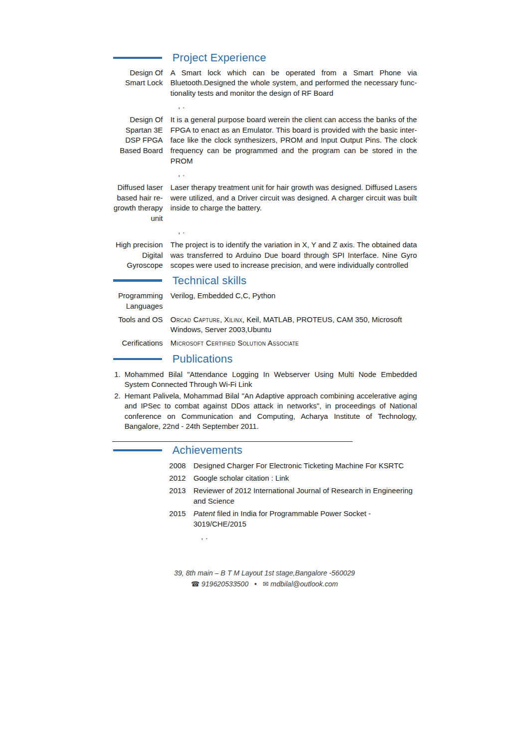Project Experience
Design Of Smart Lock
A Smart lock which can be operated from a Smart Phone via Bluetooth.Designed the whole system, and performed the necessary functionality tests and monitor the design of RF Board
Design Of Spartan 3E DSP FPGA Based Board
It is a general purpose board werein the client can access the banks of the FPGA to enact as an Emulator. This board is provided with the basic interface like the clock synthesizers, PROM and Input Output Pins. The clock frequency can be programmed and the program can be stored in the PROM
Diffused laser based hair re-growth therapy unit
Laser therapy treatment unit for hair growth was designed. Diffused Lasers were utilized, and a Driver circuit was designed. A charger circuit was built inside to charge the battery.
High precision Digital Gyroscope
The project is to identify the variation in X, Y and Z axis. The obtained data was transferred to Arduino Due board through SPI Interface. Nine Gyro scopes were used to increase precision, and were individually controlled
Technical skills
Programming Languages
Verilog, Embedded C,C, Python
Tools and OS
Orcad Capture, Xilinx, Keil, MATLAB, PROTEUS, CAM 350, Microsoft Windows, Server 2003,Ubuntu
Cerifications
Microsoft Certified Solution Associate
Publications
Mohammed Bilal "Attendance Logging In Webserver Using Multi Node Embedded System Connected Through Wi-Fi Link
Hemant Palivela, Mohammad Bilal "An Adaptive approach combining accelerative aging and IPSec to combat against DDos attack in networks", in proceedings of National conference on Communication and Computing, Acharya Institute of Technology, Bangalore, 22nd - 24th September 2011.
_______________________________________________________________
Achievements
2008
Designed Charger For Electronic Ticketing Machine For KSRTC
2012
Google scholar citation : Link
2013
Reviewer of 2012 International Journal of Research in Engineering and Science
2015
Patent filed in India for Programmable Power Socket - 3019/CHE/2015
39, 8th main – B T M Layout 1st stage,Bangalore -560029
☎ 919620533500 • ✉ mdbilal@outlook.com